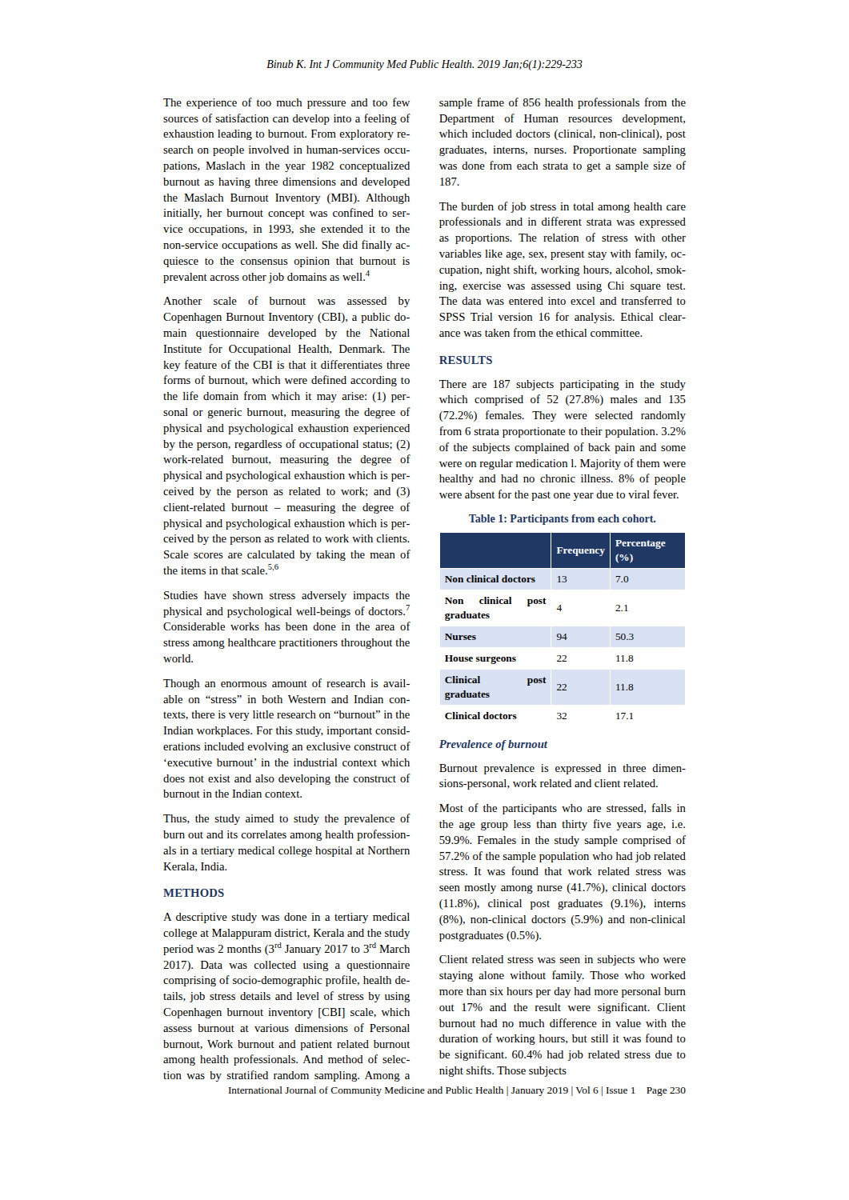Binub K. Int J Community Med Public Health. 2019 Jan;6(1):229-233
The experience of too much pressure and too few sources of satisfaction can develop into a feeling of exhaustion leading to burnout. From exploratory research on people involved in human-services occupations, Maslach in the year 1982 conceptualized burnout as having three dimensions and developed the Maslach Burnout Inventory (MBI). Although initially, her burnout concept was confined to service occupations, in 1993, she extended it to the non-service occupations as well. She did finally acquiesce to the consensus opinion that burnout is prevalent across other job domains as well.4
Another scale of burnout was assessed by Copenhagen Burnout Inventory (CBI), a public domain questionnaire developed by the National Institute for Occupational Health, Denmark. The key feature of the CBI is that it differentiates three forms of burnout, which were defined according to the life domain from which it may arise: (1) personal or generic burnout, measuring the degree of physical and psychological exhaustion experienced by the person, regardless of occupational status; (2) work-related burnout, measuring the degree of physical and psychological exhaustion which is perceived by the person as related to work; and (3) client-related burnout – measuring the degree of physical and psychological exhaustion which is perceived by the person as related to work with clients. Scale scores are calculated by taking the mean of the items in that scale.5,6
Studies have shown stress adversely impacts the physical and psychological well-beings of doctors.7 Considerable works has been done in the area of stress among healthcare practitioners throughout the world.
Though an enormous amount of research is available on “stress” in both Western and Indian contexts, there is very little research on “burnout” in the Indian workplaces. For this study, important considerations included evolving an exclusive construct of ‘executive burnout’ in the industrial context which does not exist and also developing the construct of burnout in the Indian context.
Thus, the study aimed to study the prevalence of burn out and its correlates among health professionals in a tertiary medical college hospital at Northern Kerala, India.
Methods
A descriptive study was done in a tertiary medical college at Malappuram district, Kerala and the study period was 2 months (3rd January 2017 to 3rd March 2017). Data was collected using a questionnaire comprising of socio-demographic profile, health details, job stress details and level of stress by using Copenhagen burnout inventory [CBI] scale, which assess burnout at various dimensions of Personal burnout, Work burnout and patient related burnout among health professionals. And method of selection was by stratified random sampling. Among a sample frame of 856 health professionals from the Department of Human resources development, which included doctors (clinical, non-clinical), post graduates, interns, nurses. Proportionate sampling was done from each strata to get a sample size of 187.
The burden of job stress in total among health care professionals and in different strata was expressed as proportions. The relation of stress with other variables like age, sex, present stay with family, occupation, night shift, working hours, alcohol, smoking, exercise was assessed using Chi square test. The data was entered into excel and transferred to SPSS Trial version 16 for analysis. Ethical clearance was taken from the ethical committee.
Results
There are 187 subjects participating in the study which comprised of 52 (27.8%) males and 135 (72.2%) females. They were selected randomly from 6 strata proportionate to their population. 3.2% of the subjects complained of back pain and some were on regular medication l. Majority of them were healthy and had no chronic illness. 8% of people were absent for the past one year due to viral fever.
Table 1: Participants from each cohort.
| | Frequency | Percentage (%) |
| --- | --- | --- |
| Non clinical doctors | 13 | 7.0 |
| Non clinical post graduates | 4 | 2.1 |
| Nurses | 94 | 50.3 |
| House surgeons | 22 | 11.8 |
| Clinical post graduates | 22 | 11.8 |
| Clinical doctors | 32 | 17.1 |
Prevalence of burnout
Burnout prevalence is expressed in three dimensions-personal, work related and client related.
Most of the participants who are stressed, falls in the age group less than thirty five years age, i.e. 59.9%. Females in the study sample comprised of 57.2% of the sample population who had job related stress. It was found that work related stress was seen mostly among nurse (41.7%), clinical doctors (11.8%), clinical post graduates (9.1%), interns (8%), non-clinical doctors (5.9%) and non-clinical postgraduates (0.5%).
Client related stress was seen in subjects who were staying alone without family. Those who worked more than six hours per day had more personal burn out 17% and the result were significant. Client burnout had no much difference in value with the duration of working hours, but still it was found to be significant. 60.4% had job related stress due to night shifts. Those subjects
International Journal of Community Medicine and Public Health | January 2019 | Vol 6 | Issue 1 Page 230